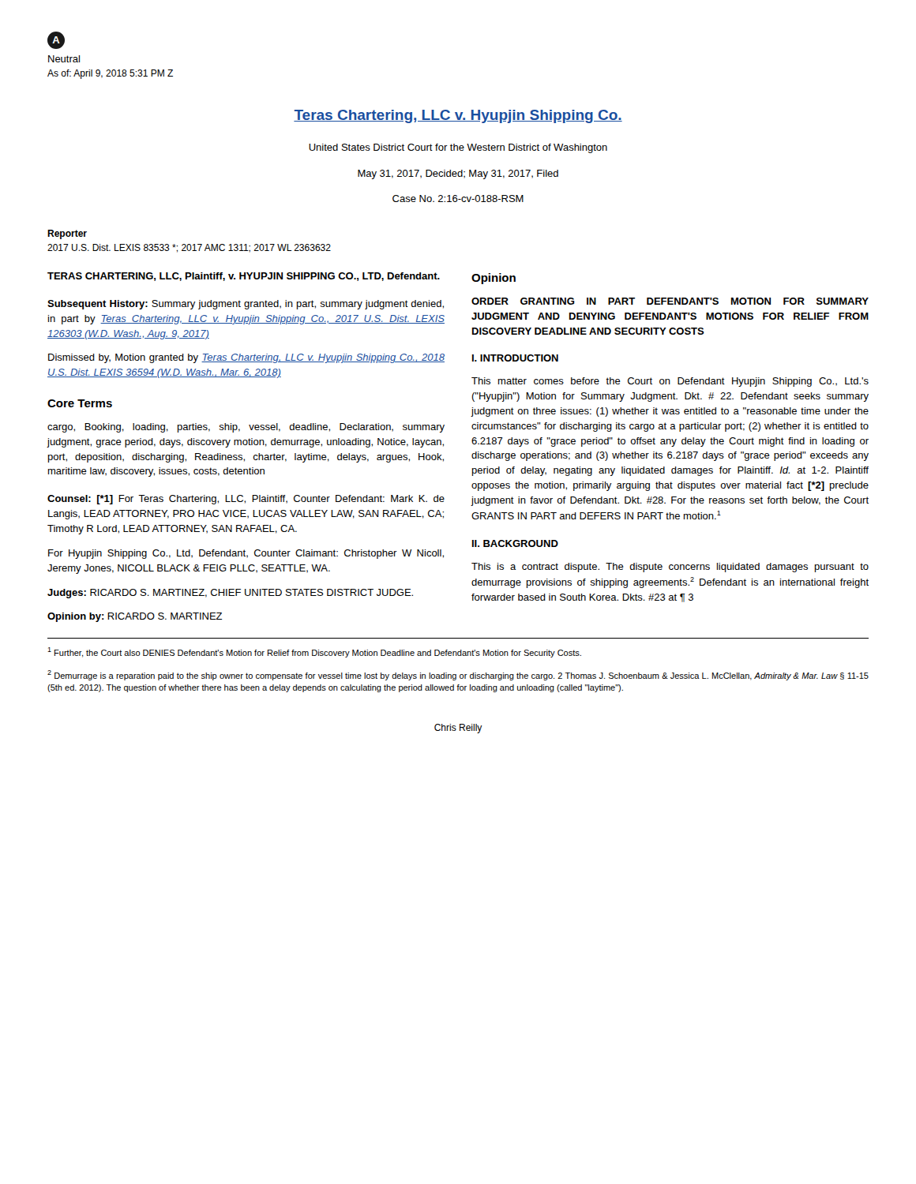A
Neutral
As of: April 9, 2018 5:31 PM Z
Teras Chartering, LLC v. Hyupjin Shipping Co.
United States District Court for the Western District of Washington
May 31, 2017, Decided; May 31, 2017, Filed
Case No. 2:16-cv-0188-RSM
Reporter
2017 U.S. Dist. LEXIS 83533 *; 2017 AMC 1311; 2017 WL 2363632
TERAS CHARTERING, LLC, Plaintiff, v. HYUPJIN SHIPPING CO., LTD, Defendant.
Subsequent History: Summary judgment granted, in part, summary judgment denied, in part by Teras Chartering, LLC v. Hyupjin Shipping Co., 2017 U.S. Dist. LEXIS 126303 (W.D. Wash., Aug. 9, 2017)
Dismissed by, Motion granted by Teras Chartering, LLC v. Hyupjin Shipping Co., 2018 U.S. Dist. LEXIS 36594 (W.D. Wash., Mar. 6, 2018)
Core Terms
cargo, Booking, loading, parties, ship, vessel, deadline, Declaration, summary judgment, grace period, days, discovery motion, demurrage, unloading, Notice, laycan, port, deposition, discharging, Readiness, charter, laytime, delays, argues, Hook, maritime law, discovery, issues, costs, detention
Counsel: [*1] For Teras Chartering, LLC, Plaintiff, Counter Defendant: Mark K. de Langis, LEAD ATTORNEY, PRO HAC VICE, LUCAS VALLEY LAW, SAN RAFAEL, CA; Timothy R Lord, LEAD ATTORNEY, SAN RAFAEL, CA.
For Hyupjin Shipping Co., Ltd, Defendant, Counter Claimant: Christopher W Nicoll, Jeremy Jones, NICOLL BLACK & FEIG PLLC, SEATTLE, WA.
Judges: RICARDO S. MARTINEZ, CHIEF UNITED STATES DISTRICT JUDGE.
Opinion by: RICARDO S. MARTINEZ
Opinion
ORDER GRANTING IN PART DEFENDANT'S MOTION FOR SUMMARY JUDGMENT AND DENYING DEFENDANT'S MOTIONS FOR RELIEF FROM DISCOVERY DEADLINE AND SECURITY COSTS
I. INTRODUCTION
This matter comes before the Court on Defendant Hyupjin Shipping Co., Ltd.'s ("Hyupjin") Motion for Summary Judgment. Dkt. # 22. Defendant seeks summary judgment on three issues: (1) whether it was entitled to a "reasonable time under the circumstances" for discharging its cargo at a particular port; (2) whether it is entitled to 6.2187 days of "grace period" to offset any delay the Court might find in loading or discharge operations; and (3) whether its 6.2187 days of "grace period" exceeds any period of delay, negating any liquidated damages for Plaintiff. Id. at 1-2. Plaintiff opposes the motion, primarily arguing that disputes over material fact [*2] preclude judgment in favor of Defendant. Dkt. #28. For the reasons set forth below, the Court GRANTS IN PART and DEFERS IN PART the motion.1
II. BACKGROUND
This is a contract dispute. The dispute concerns liquidated damages pursuant to demurrage provisions of shipping agreements.2 Defendant is an international freight forwarder based in South Korea. Dkts. #23 at ¶ 3
1 Further, the Court also DENIES Defendant's Motion for Relief from Discovery Motion Deadline and Defendant's Motion for Security Costs.
2 Demurrage is a reparation paid to the ship owner to compensate for vessel time lost by delays in loading or discharging the cargo. 2 Thomas J. Schoenbaum & Jessica L. McClellan, Admiralty & Mar. Law § 11-15 (5th ed. 2012). The question of whether there has been a delay depends on calculating the period allowed for loading and unloading (called "laytime").
Chris Reilly